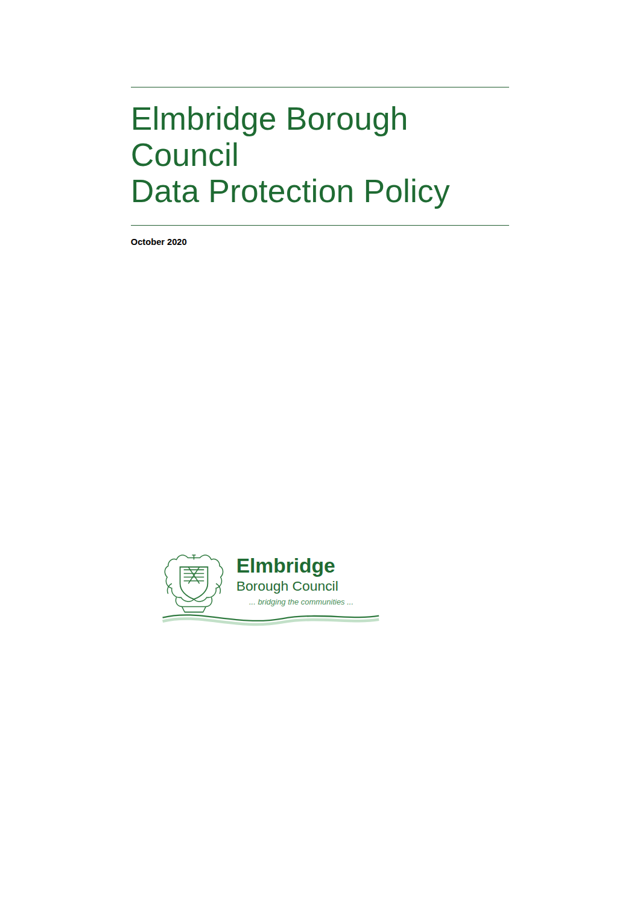Elmbridge Borough Council
Data Protection Policy
October 2020
Elmbridge Borough Council — bridging the communities Elmbridge Borough Council ... bridging the communities ...